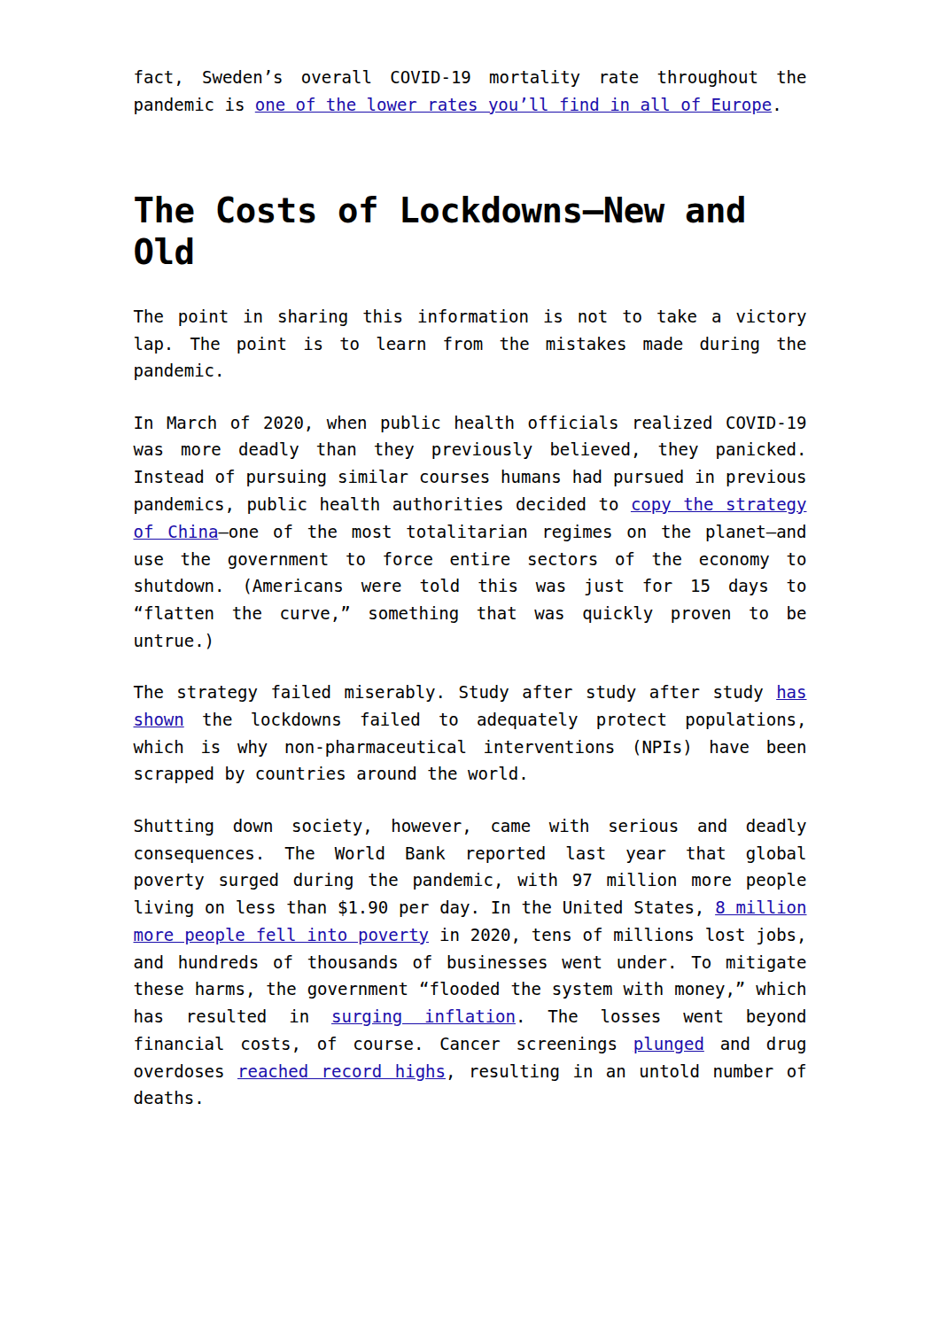fact, Sweden’s overall COVID-19 mortality rate throughout the pandemic is one of the lower rates you’ll find in all of Europe.
The Costs of Lockdowns—New and Old
The point in sharing this information is not to take a victory lap. The point is to learn from the mistakes made during the pandemic.
In March of 2020, when public health officials realized COVID-19 was more deadly than they previously believed, they panicked. Instead of pursuing similar courses humans had pursued in previous pandemics, public health authorities decided to copy the strategy of China—one of the most totalitarian regimes on the planet—and use the government to force entire sectors of the economy to shutdown. (Americans were told this was just for 15 days to “flatten the curve,” something that was quickly proven to be untrue.)
The strategy failed miserably. Study after study after study has shown the lockdowns failed to adequately protect populations, which is why non-pharmaceutical interventions (NPIs) have been scrapped by countries around the world.
Shutting down society, however, came with serious and deadly consequences. The World Bank reported last year that global poverty surged during the pandemic, with 97 million more people living on less than $1.90 per day. In the United States, 8 million more people fell into poverty in 2020, tens of millions lost jobs, and hundreds of thousands of businesses went under. To mitigate these harms, the government “flooded the system with money,” which has resulted in surging inflation. The losses went beyond financial costs, of course. Cancer screenings plunged and drug overdoses reached record highs, resulting in an untold number of deaths.